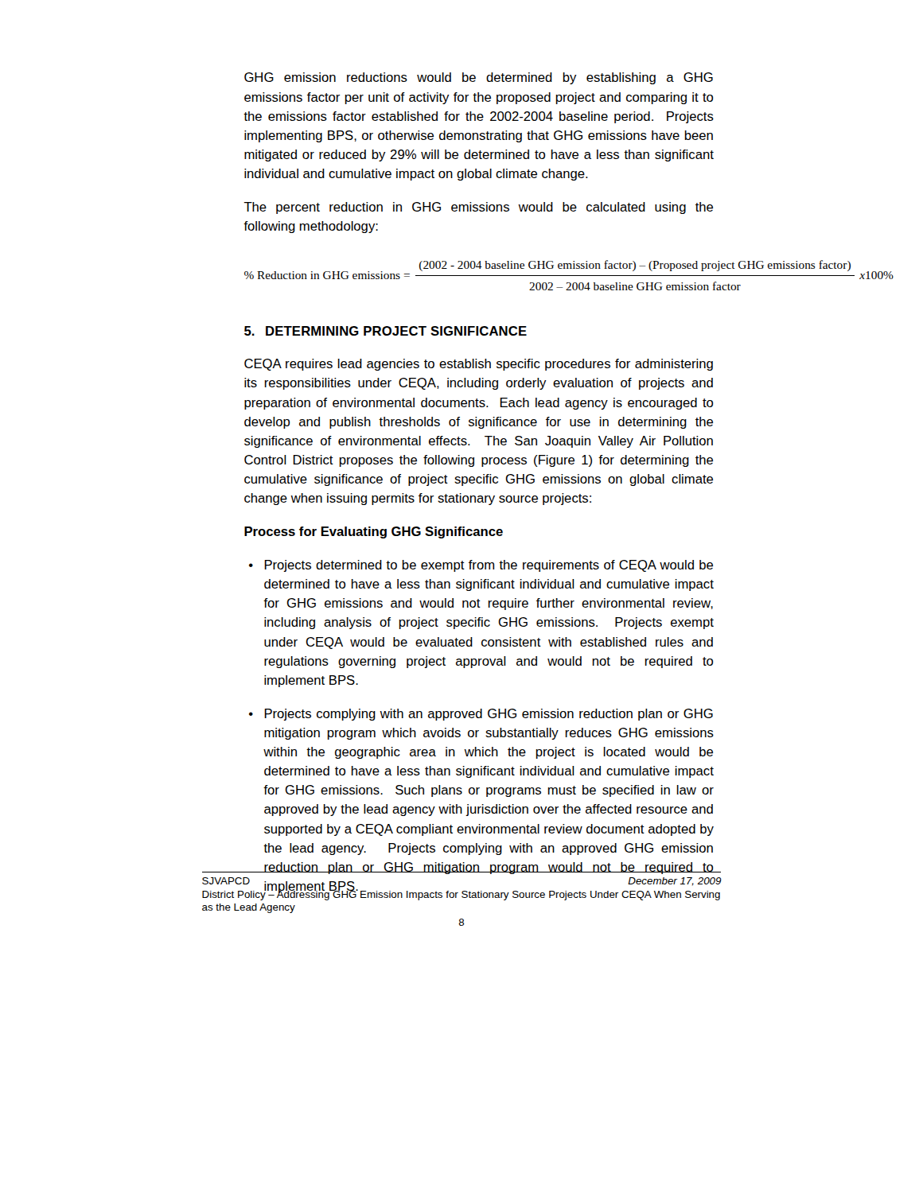GHG emission reductions would be determined by establishing a GHG emissions factor per unit of activity for the proposed project and comparing it to the emissions factor established for the 2002-2004 baseline period. Projects implementing BPS, or otherwise demonstrating that GHG emissions have been mitigated or reduced by 29% will be determined to have a less than significant individual and cumulative impact on global climate change.
The percent reduction in GHG emissions would be calculated using the following methodology:
% Reduction in GHG emissions = (2002 - 2004 baseline GHG emission factor) – (Proposed project GHG emissions factor) 2002 – 2004 baseline GHG emission factor x100%
5. Determining Project Significance
CEQA requires lead agencies to establish specific procedures for administering its responsibilities under CEQA, including orderly evaluation of projects and preparation of environmental documents. Each lead agency is encouraged to develop and publish thresholds of significance for use in determining the significance of environmental effects. The San Joaquin Valley Air Pollution Control District proposes the following process (Figure 1) for determining the cumulative significance of project specific GHG emissions on global climate change when issuing permits for stationary source projects:
Process for Evaluating GHG Significance
Projects determined to be exempt from the requirements of CEQA would be determined to have a less than significant individual and cumulative impact for GHG emissions and would not require further environmental review, including analysis of project specific GHG emissions. Projects exempt under CEQA would be evaluated consistent with established rules and regulations governing project approval and would not be required to implement BPS.
Projects complying with an approved GHG emission reduction plan or GHG mitigation program which avoids or substantially reduces GHG emissions within the geographic area in which the project is located would be determined to have a less than significant individual and cumulative impact for GHG emissions. Such plans or programs must be specified in law or approved by the lead agency with jurisdiction over the affected resource and supported by a CEQA compliant environmental review document adopted by the lead agency. Projects complying with an approved GHG emission reduction plan or GHG mitigation program would not be required to implement BPS.
SJVAPCD
December 17, 2009
District Policy – Addressing GHG Emission Impacts for Stationary Source Projects Under CEQA When Serving as the Lead Agency
8